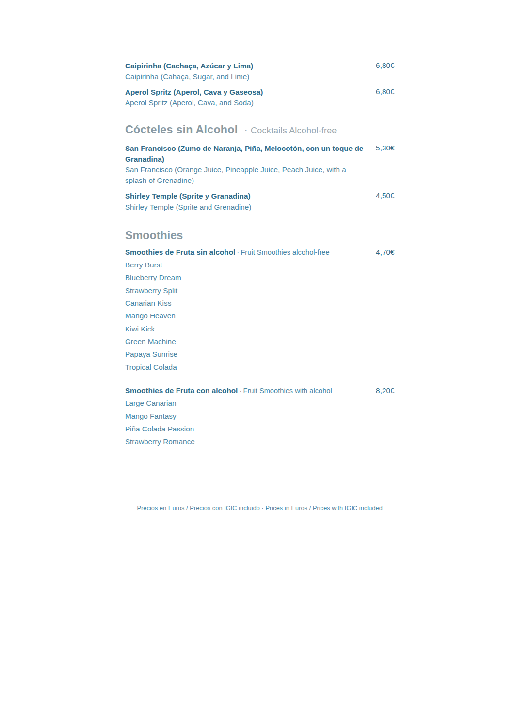Caipirinha (Cachaça, Azúcar y Lima)
Caipirinha (Cahaça, Sugar, and Lime)
6,80€
Aperol Spritz (Aperol, Cava y Gaseosa)
Aperol Spritz (Aperol, Cava, and Soda)
6,80€
Cócteles sin Alcohol ·Cocktails Alcohol-free
San Francisco (Zumo de Naranja, Piña, Melocotón, con un toque de Granadina)
San Francisco (Orange Juice, Pineapple Juice, Peach Juice, with a splash of Grenadine)
5,30€
Shirley Temple (Sprite y Granadina)
Shirley Temple (Sprite and Grenadine)
4,50€
Smoothies
Smoothies de Fruta sin alcohol·Fruit Smoothies alcohol-free
4,70€
Berry Burst
Blueberry Dream
Strawberry Split
Canarian Kiss
Mango Heaven
Kiwi Kick
Green Machine
Papaya Sunrise
Tropical Colada
Smoothies de Fruta con alcohol·Fruit Smoothies with alcohol
8,20€
Large Canarian
Mango Fantasy
Piña Colada Passion
Strawberry Romance
Precios en Euros / Precios con IGIC incluido · Prices in Euros / Prices with IGIC included